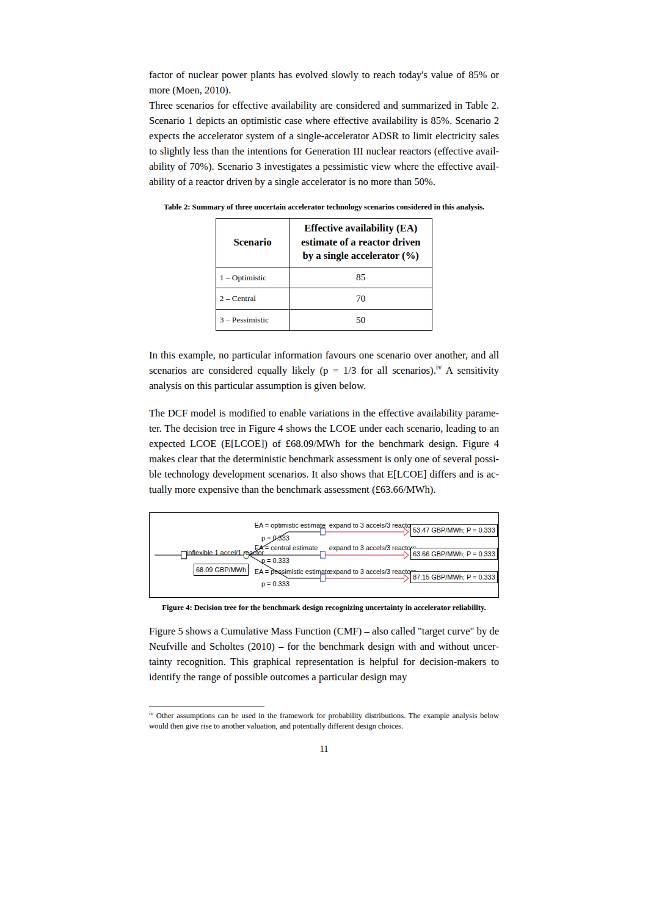factor of nuclear power plants has evolved slowly to reach today's value of 85% or more (Moen, 2010).
Three scenarios for effective availability are considered and summarized in Table 2. Scenario 1 depicts an optimistic case where effective availability is 85%. Scenario 2 expects the accelerator system of a single-accelerator ADSR to limit electricity sales to slightly less than the intentions for Generation III nuclear reactors (effective availability of 70%). Scenario 3 investigates a pessimistic view where the effective availability of a reactor driven by a single accelerator is no more than 50%.
Table 2: Summary of three uncertain accelerator technology scenarios considered in this analysis.
| Scenario | Effective availability (EA) estimate of a reactor driven by a single accelerator (%) |
| --- | --- |
| 1 – Optimistic | 85 |
| 2 – Central | 70 |
| 3 – Pessimistic | 50 |
In this example, no particular information favours one scenario over another, and all scenarios are considered equally likely (p = 1/3 for all scenarios).iv A sensitivity analysis on this particular assumption is given below.
The DCF model is modified to enable variations in the effective availability parameter. The decision tree in Figure 4 shows the LCOE under each scenario, leading to an expected LCOE (E[LCOE]) of £68.09/MWh for the benchmark design. Figure 4 makes clear that the deterministic benchmark assessment is only one of several possible technology development scenarios. It also shows that E[LCOE] differs and is actually more expensive than the benchmark assessment (£63.66/MWh).
inflexible 1 accel/1 reactor 68.09 GBP/MWh EA = optimistic estimate p = 0.333 EA = central estimate p = 0.333 EA = pessimistic estimate p = 0.333 expand to 3 accels/3 reactors expand to 3 accels/3 reactors expand to 3 accels/3 reactors 53.47 GBP/MWh; P = 0.333 63.66 GBP/MWh; P = 0.333 87.15 GBP/MWh; P = 0.333
Figure 4: Decision tree for the benchmark design recognizing uncertainty in accelerator reliability.
Figure 5 shows a Cumulative Mass Function (CMF) – also called "target curve" by de Neufville and Scholtes (2010) – for the benchmark design with and without uncertainty recognition. This graphical representation is helpful for decision-makers to identify the range of possible outcomes a particular design may
iv Other assumptions can be used in the framework for probability distributions. The example analysis below would then give rise to another valuation, and potentially different design choices.
11